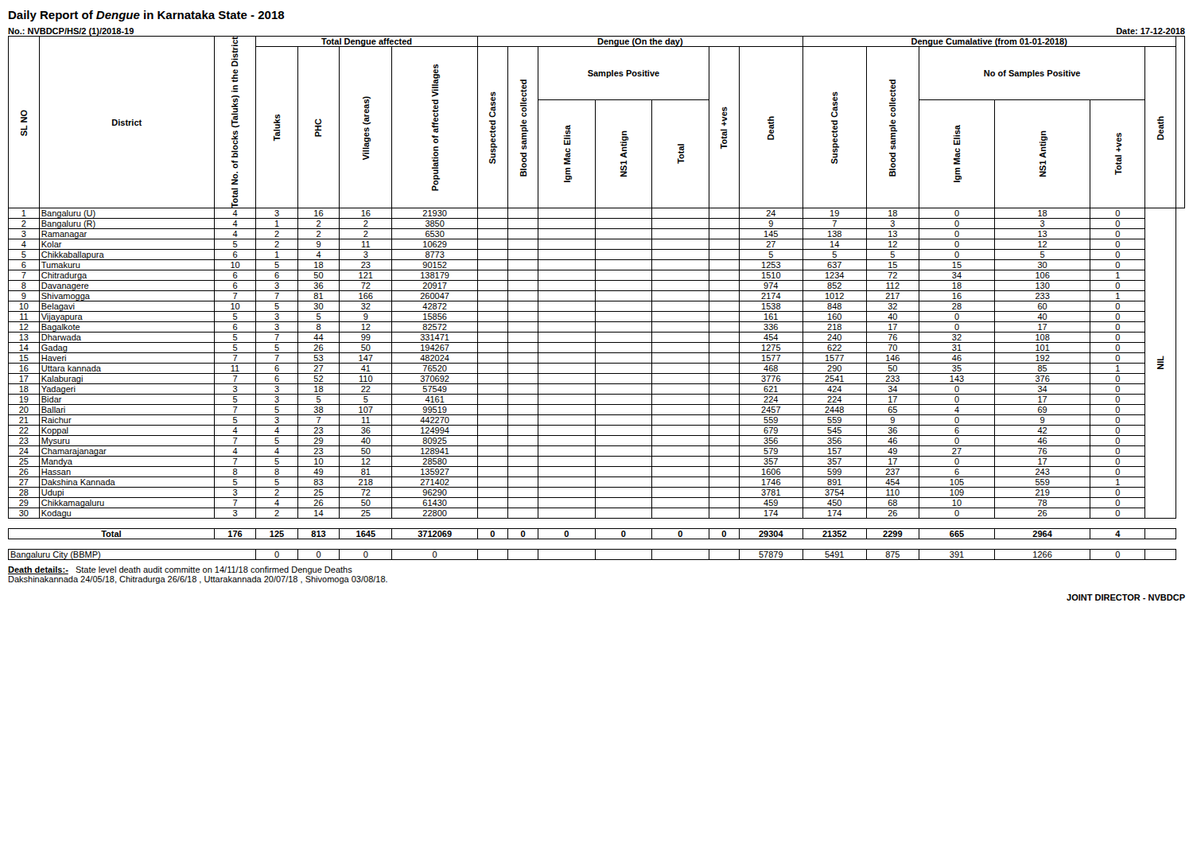Daily Report of Dengue in Karnataka State - 2018
No.: NVBDCP/HS/2 (1)/2018-19 Date: 17-12-2018
| SL NO | District | Total No. of blocks (Taluks) in the District | Total Dengue affected | Dengue (On the day) | Dengue Cumalative (from 01-01-2018) | |
| --- | --- | --- | --- | --- | --- | --- |
| Taluks | PHC | Villages (areas) | Population of affected Villages | Suspected Cases | Blood sample collected | Samples Positive | Total +ves | Death | Suspected Cases | Blood sample collected | No of Samples Positive | Death |
| Igm Mac Elisa | NS1 Antign | Total | Igm Mac Elisa | NS1 Antign | Total +ves |
| 1 | Bangaluru (U) | 4 | 3 | 16 | 16 | 21930 | | | | | | | 24 | 19 | 18 | 0 | 18 | 0 | NIL |
| 2 | Bangaluru (R) | 4 | 1 | 2 | 2 | 3850 | | | | | | | 9 | 7 | 3 | 0 | 3 | 0 |
| 3 | Ramanagar | 4 | 2 | 2 | 2 | 6530 | | | | | | | 145 | 138 | 13 | 0 | 13 | 0 |
| 4 | Kolar | 5 | 2 | 9 | 11 | 10629 | | | | | | | 27 | 14 | 12 | 0 | 12 | 0 |
| 5 | Chikkaballapura | 6 | 1 | 4 | 3 | 8773 | | | | | | | 5 | 5 | 5 | 0 | 5 | 0 |
| 6 | Tumakuru | 10 | 5 | 18 | 23 | 90152 | | | | | | | 1253 | 637 | 15 | 15 | 30 | 0 |
| 7 | Chitradurga | 6 | 6 | 50 | 121 | 138179 | | | | | | | 1510 | 1234 | 72 | 34 | 106 | 1 |
| 8 | Davanagere | 6 | 3 | 36 | 72 | 20917 | | | | | | | 974 | 852 | 112 | 18 | 130 | 0 |
| 9 | Shivamogga | 7 | 7 | 81 | 166 | 260047 | | | | | | | 2174 | 1012 | 217 | 16 | 233 | 1 |
| 10 | Belagavi | 10 | 5 | 30 | 32 | 42872 | | | | | | | 1538 | 848 | 32 | 28 | 60 | 0 |
| 11 | Vijayapura | 5 | 3 | 5 | 9 | 15856 | | | | | | | 161 | 160 | 40 | 0 | 40 | 0 |
| 12 | Bagalkote | 6 | 3 | 8 | 12 | 82572 | | | | | | | 336 | 218 | 17 | 0 | 17 | 0 |
| 13 | Dharwada | 5 | 7 | 44 | 99 | 331471 | | | | | | | 454 | 240 | 76 | 32 | 108 | 0 |
| 14 | Gadag | 5 | 5 | 26 | 50 | 194267 | | | | | | | 1275 | 622 | 70 | 31 | 101 | 0 |
| 15 | Haveri | 7 | 7 | 53 | 147 | 482024 | | | | | | | 1577 | 1577 | 146 | 46 | 192 | 0 |
| 16 | Uttara kannada | 11 | 6 | 27 | 41 | 76520 | | | | | | | 468 | 290 | 50 | 35 | 85 | 1 |
| 17 | Kalaburagi | 7 | 6 | 52 | 110 | 370692 | | | | | | | 3776 | 2541 | 233 | 143 | 376 | 0 |
| 18 | Yadageri | 3 | 3 | 18 | 22 | 57549 | | | | | | | 621 | 424 | 34 | 0 | 34 | 0 |
| 19 | Bidar | 5 | 3 | 5 | 5 | 4161 | | | | | | | 224 | 224 | 17 | 0 | 17 | 0 |
| 20 | Ballari | 7 | 5 | 38 | 107 | 99519 | | | | | | | 2457 | 2448 | 65 | 4 | 69 | 0 |
| 21 | Raichur | 5 | 3 | 7 | 11 | 442270 | | | | | | | 559 | 559 | 9 | 0 | 9 | 0 |
| 22 | Koppal | 4 | 4 | 23 | 36 | 124994 | | | | | | | 679 | 545 | 36 | 6 | 42 | 0 |
| 23 | Mysuru | 7 | 5 | 29 | 40 | 80925 | | | | | | | 356 | 356 | 46 | 0 | 46 | 0 |
| 24 | Chamarajanagar | 4 | 4 | 23 | 50 | 128941 | | | | | | | 579 | 157 | 49 | 27 | 76 | 0 |
| 25 | Mandya | 7 | 5 | 10 | 12 | 28580 | | | | | | | 357 | 357 | 17 | 0 | 17 | 0 |
| 26 | Hassan | 8 | 8 | 49 | 81 | 135927 | | | | | | | 1606 | 599 | 237 | 6 | 243 | 0 |
| 27 | Dakshina Kannada | 5 | 5 | 83 | 218 | 271402 | | | | | | | 1746 | 891 | 454 | 105 | 559 | 1 |
| 28 | Udupi | 3 | 2 | 25 | 72 | 96290 | | | | | | | 3781 | 3754 | 110 | 109 | 219 | 0 |
| 29 | Chikkamagaluru | 7 | 4 | 26 | 50 | 61430 | | | | | | | 459 | 450 | 68 | 10 | 78 | 0 |
| 30 | Kodagu | 3 | 2 | 14 | 25 | 22800 | | | | | | | 174 | 174 | 26 | 0 | 26 | 0 |
| Total | 176 | 125 | 813 | 1645 | 3712069 | 0 | 0 | 0 | 0 | 0 | 0 | 29304 | 21352 | 2299 | 665 | 2964 | 4 | |
| Bangaluru City (BBMP) | 0 | 0 | 0 | 0 | | | | | | | 57879 | 5491 | 875 | 391 | 1266 | 0 | |
Death details:- State level death audit committe on 14/11/18 confirmed Dengue Deaths
Dakshinakannada 24/05/18, Chitradurga 26/6/18 , Uttarakannada 20/07/18 , Shivomoga 03/08/18.
JOINT DIRECTOR - NVBDCP